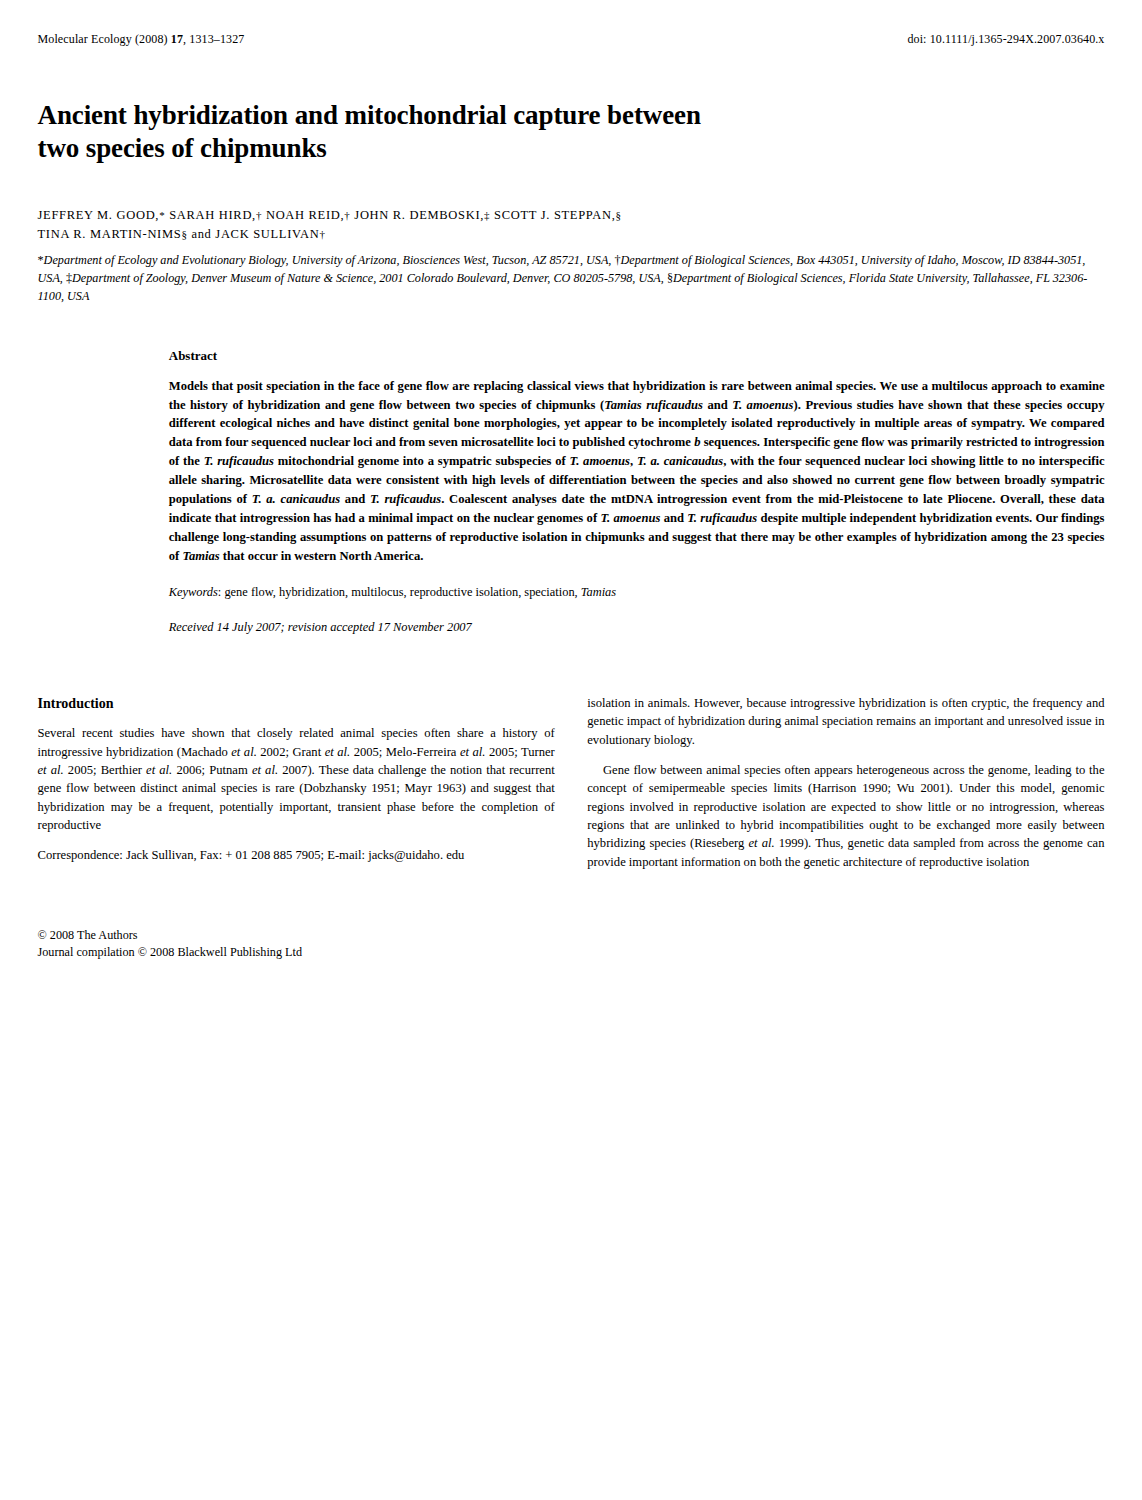Molecular Ecology (2008) 17, 1313–1327
doi: 10.1111/j.1365-294X.2007.03640.x
Ancient hybridization and mitochondrial capture between
two species of chipmunks
JEFFREY M. GOOD,* SARAH HIRD,† NOAH REID,† JOHN R. DEMBOSKI,‡ SCOTT J. STEPPAN,§
TINA R. MARTIN-NIMS§ and JACK SULLIVAN†
*Department of Ecology and Evolutionary Biology, University of Arizona, Biosciences West, Tucson, AZ 85721, USA, †Department of Biological Sciences, Box 443051, University of Idaho, Moscow, ID 83844-3051, USA, ‡Department of Zoology, Denver Museum of Nature & Science, 2001 Colorado Boulevard, Denver, CO 80205-5798, USA, §Department of Biological Sciences, Florida State University, Tallahassee, FL 32306-1100, USA
Abstract
Models that posit speciation in the face of gene flow are replacing classical views that hybridization is rare between animal species. We use a multilocus approach to examine the history of hybridization and gene flow between two species of chipmunks (Tamias ruficaudus and T. amoenus). Previous studies have shown that these species occupy different ecological niches and have distinct genital bone morphologies, yet appear to be incompletely isolated reproductively in multiple areas of sympatry. We compared data from four sequenced nuclear loci and from seven microsatellite loci to published cytochrome b sequences. Interspecific gene flow was primarily restricted to introgression of the T. ruficaudus mitochondrial genome into a sympatric subspecies of T. amoenus, T. a. canicaudus, with the four sequenced nuclear loci showing little to no interspecific allele sharing. Microsatellite data were consistent with high levels of differentiation between the species and also showed no current gene flow between broadly sympatric populations of T. a. canicaudus and T. ruficaudus. Coalescent analyses date the mtDNA introgression event from the mid-Pleistocene to late Pliocene. Overall, these data indicate that introgression has had a minimal impact on the nuclear genomes of T. amoenus and T. ruficaudus despite multiple independent hybridization events. Our findings challenge long-standing assumptions on patterns of reproductive isolation in chipmunks and suggest that there may be other examples of hybridization among the 23 species of Tamias that occur in western North America.
Keywords: gene flow, hybridization, multilocus, reproductive isolation, speciation, Tamias
Received 14 July 2007; revision accepted 17 November 2007
Introduction
Several recent studies have shown that closely related animal species often share a history of introgressive hybridization (Machado et al. 2002; Grant et al. 2005; Melo-Ferreira et al. 2005; Turner et al. 2005; Berthier et al. 2006; Putnam et al. 2007). These data challenge the notion that recurrent gene flow between distinct animal species is rare (Dobzhansky 1951; Mayr 1963) and suggest that hybridization may be a frequent, potentially important, transient phase before the completion of reproductive
Correspondence: Jack Sullivan, Fax: + 01 208 885 7905; E-mail: jacks@uidaho. edu
isolation in animals. However, because introgressive hybridization is often cryptic, the frequency and genetic impact of hybridization during animal speciation remains an important and unresolved issue in evolutionary biology.
Gene flow between animal species often appears heterogeneous across the genome, leading to the concept of semipermeable species limits (Harrison 1990; Wu 2001). Under this model, genomic regions involved in reproductive isolation are expected to show little or no introgression, whereas regions that are unlinked to hybrid incompatibilities ought to be exchanged more easily between hybridizing species (Rieseberg et al. 1999). Thus, genetic data sampled from across the genome can provide important information on both the genetic architecture of reproductive isolation
© 2008 The Authors
Journal compilation © 2008 Blackwell Publishing Ltd